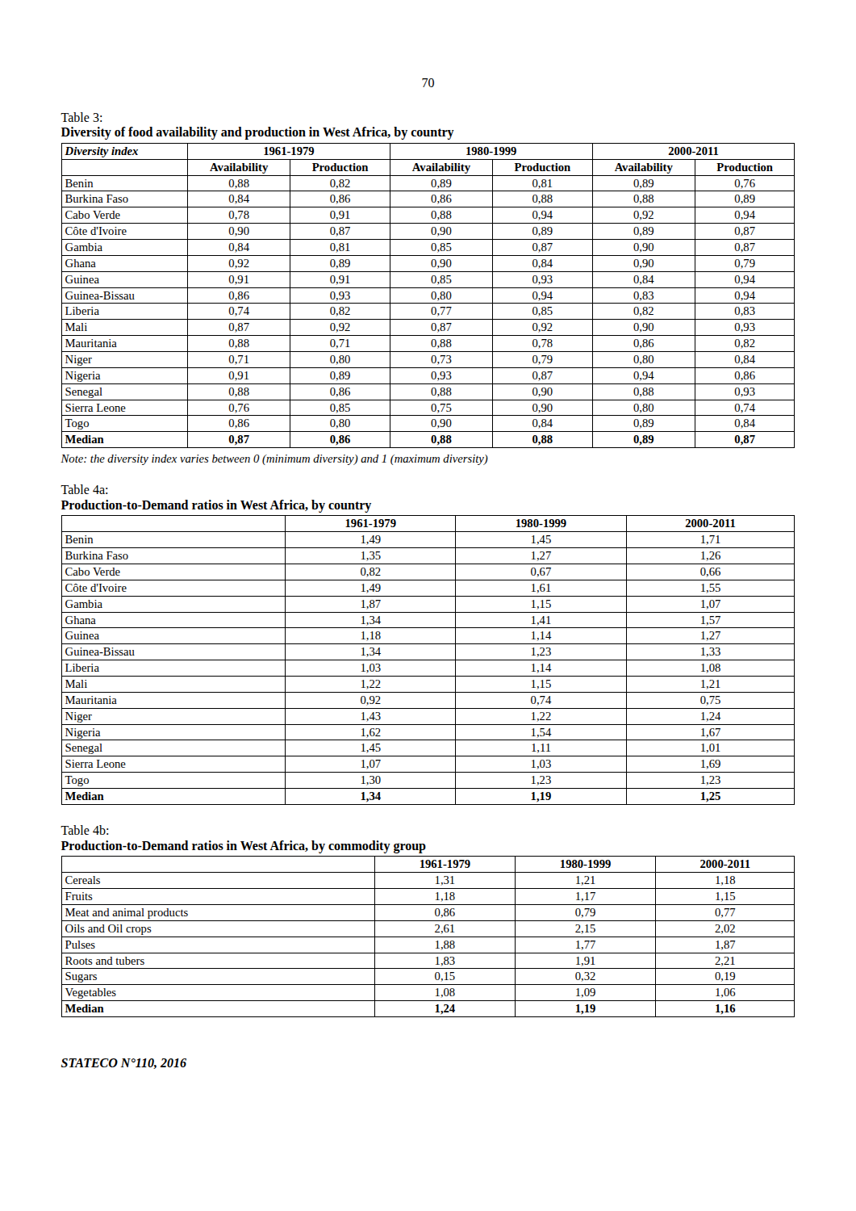70
Table 3:
Diversity of food availability and production in West Africa, by country
| Diversity index | 1961-1979 | 1980-1999 | 2000-2011 |
| --- | --- | --- | --- |
| | Availability | Production | Availability | Production | Availability | Production |
| Benin | 0,88 | 0,82 | 0,89 | 0,81 | 0,89 | 0,76 |
| Burkina Faso | 0,84 | 0,86 | 0,86 | 0,88 | 0,88 | 0,89 |
| Cabo Verde | 0,78 | 0,91 | 0,88 | 0,94 | 0,92 | 0,94 |
| Côte d'Ivoire | 0,90 | 0,87 | 0,90 | 0,89 | 0,89 | 0,87 |
| Gambia | 0,84 | 0,81 | 0,85 | 0,87 | 0,90 | 0,87 |
| Ghana | 0,92 | 0,89 | 0,90 | 0,84 | 0,90 | 0,79 |
| Guinea | 0,91 | 0,91 | 0,85 | 0,93 | 0,84 | 0,94 |
| Guinea-Bissau | 0,86 | 0,93 | 0,80 | 0,94 | 0,83 | 0,94 |
| Liberia | 0,74 | 0,82 | 0,77 | 0,85 | 0,82 | 0,83 |
| Mali | 0,87 | 0,92 | 0,87 | 0,92 | 0,90 | 0,93 |
| Mauritania | 0,88 | 0,71 | 0,88 | 0,78 | 0,86 | 0,82 |
| Niger | 0,71 | 0,80 | 0,73 | 0,79 | 0,80 | 0,84 |
| Nigeria | 0,91 | 0,89 | 0,93 | 0,87 | 0,94 | 0,86 |
| Senegal | 0,88 | 0,86 | 0,88 | 0,90 | 0,88 | 0,93 |
| Sierra Leone | 0,76 | 0,85 | 0,75 | 0,90 | 0,80 | 0,74 |
| Togo | 0,86 | 0,80 | 0,90 | 0,84 | 0,89 | 0,84 |
| Median | 0,87 | 0,86 | 0,88 | 0,88 | 0,89 | 0,87 |
Note: the diversity index varies between 0 (minimum diversity) and 1 (maximum diversity)
Table 4a:
Production-to-Demand ratios in West Africa, by country
| | 1961-1979 | 1980-1999 | 2000-2011 |
| --- | --- | --- | --- |
| Benin | 1,49 | 1,45 | 1,71 |
| Burkina Faso | 1,35 | 1,27 | 1,26 |
| Cabo Verde | 0,82 | 0,67 | 0,66 |
| Côte d'Ivoire | 1,49 | 1,61 | 1,55 |
| Gambia | 1,87 | 1,15 | 1,07 |
| Ghana | 1,34 | 1,41 | 1,57 |
| Guinea | 1,18 | 1,14 | 1,27 |
| Guinea-Bissau | 1,34 | 1,23 | 1,33 |
| Liberia | 1,03 | 1,14 | 1,08 |
| Mali | 1,22 | 1,15 | 1,21 |
| Mauritania | 0,92 | 0,74 | 0,75 |
| Niger | 1,43 | 1,22 | 1,24 |
| Nigeria | 1,62 | 1,54 | 1,67 |
| Senegal | 1,45 | 1,11 | 1,01 |
| Sierra Leone | 1,07 | 1,03 | 1,69 |
| Togo | 1,30 | 1,23 | 1,23 |
| Median | 1,34 | 1,19 | 1,25 |
Table 4b:
Production-to-Demand ratios in West Africa, by commodity group
| | 1961-1979 | 1980-1999 | 2000-2011 |
| --- | --- | --- | --- |
| Cereals | 1,31 | 1,21 | 1,18 |
| Fruits | 1,18 | 1,17 | 1,15 |
| Meat and animal products | 0,86 | 0,79 | 0,77 |
| Oils and Oil crops | 2,61 | 2,15 | 2,02 |
| Pulses | 1,88 | 1,77 | 1,87 |
| Roots and tubers | 1,83 | 1,91 | 2,21 |
| Sugars | 0,15 | 0,32 | 0,19 |
| Vegetables | 1,08 | 1,09 | 1,06 |
| Median | 1,24 | 1,19 | 1,16 |
STATECO N°110, 2016